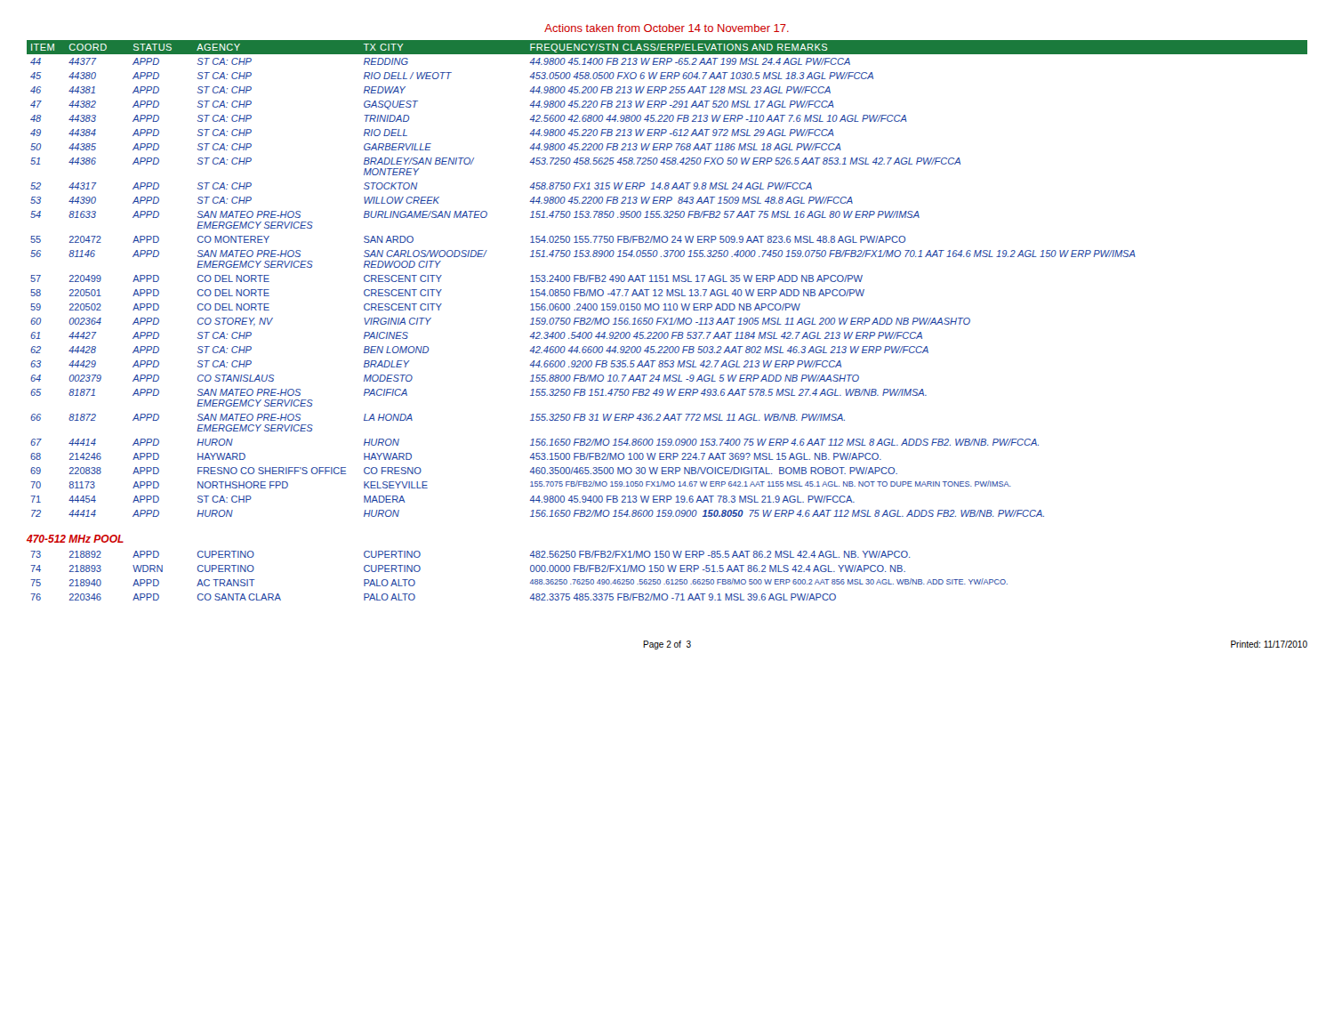Actions taken from October 14 to November 17.
| ITEM | COORD | STATUS | AGENCY | TX CITY | FREQUENCY/STN CLASS/ERP/ELEVATIONS AND REMARKS |
| --- | --- | --- | --- | --- | --- |
| 44 | 44377 | APPD | ST CA: CHP | REDDING | 44.9800 45.1400 FB 213 W ERP -65.2 AAT 199 MSL 24.4 AGL PW/FCCA |
| 45 | 44380 | APPD | ST CA: CHP | RIO DELL / WEOTT | 453.0500 458.0500 FXO 6 W ERP 604.7 AAT 1030.5 MSL 18.3 AGL PW/FCCA |
| 46 | 44381 | APPD | ST CA: CHP | REDWAY | 44.9800 45.200 FB 213 W ERP 255 AAT 128 MSL 23 AGL PW/FCCA |
| 47 | 44382 | APPD | ST CA: CHP | GASQUEST | 44.9800 45.220 FB 213 W ERP -291 AAT 520 MSL 17 AGL PW/FCCA |
| 48 | 44383 | APPD | ST CA: CHP | TRINIDAD | 42.5600 42.6800 44.9800 45.220 FB 213 W ERP -110 AAT 7.6 MSL 10 AGL PW/FCCA |
| 49 | 44384 | APPD | ST CA: CHP | RIO DELL | 44.9800 45.220 FB 213 W ERP -612 AAT 972 MSL 29 AGL PW/FCCA |
| 50 | 44385 | APPD | ST CA: CHP | GARBERVILLE | 44.9800 45.2200 FB 213 W ERP 768 AAT 1186 MSL 18 AGL PW/FCCA |
| 51 | 44386 | APPD | ST CA: CHP | BRADLEY/SAN BENITO/ MONTEREY | 453.7250 458.5625 458.7250 458.4250 FXO 50 W ERP 526.5 AAT 853.1 MSL 42.7 AGL PW/FCCA |
| 52 | 44317 | APPD | ST CA: CHP | STOCKTON | 458.8750 FX1 315 W ERP 14.8 AAT 9.8 MSL 24 AGL PW/FCCA |
| 53 | 44390 | APPD | ST CA: CHP | WILLOW CREEK | 44.9800 45.2200 FB 213 W ERP 843 AAT 1509 MSL 48.8 AGL PW/FCCA |
| 54 | 81633 | APPD | SAN MATEO PRE-HOS EMERGEMCY SERVICES | BURLINGAME/SAN MATEO | 151.4750 153.7850 .9500 155.3250 FB/FB2 57 AAT 75 MSL 16 AGL 80 W ERP PW/IMSA |
| 55 | 220472 | APPD | CO MONTEREY | SAN ARDO | 154.0250 155.7750 FB/FB2/MO 24 W ERP 509.9 AAT 823.6 MSL 48.8 AGL PW/APCO |
| 56 | 81146 | APPD | SAN MATEO PRE-HOS EMERGEMCY SERVICES | SAN CARLOS/WOODSIDE/ REDWOOD CITY | 151.4750 153.8900 154.0550 .3700 155.3250 .4000 .7450 159.0750 FB/FB2/FX1/MO 70.1 AAT 164.6 MSL 19.2 AGL 150 W ERP PW/IMSA |
| 57 | 220499 | APPD | CO DEL NORTE | CRESCENT CITY | 153.2400 FB/FB2 490 AAT 1151 MSL 17 AGL 35 W ERP ADD NB APCO/PW |
| 58 | 220501 | APPD | CO DEL NORTE | CRESCENT CITY | 154.0850 FB/MO -47.7 AAT 12 MSL 13.7 AGL 40 W ERP ADD NB APCO/PW |
| 59 | 220502 | APPD | CO DEL NORTE | CRESCENT CITY | 156.0600 .2400 159.0150 MO 110 W ERP ADD NB APCO/PW |
| 60 | 002364 | APPD | CO STOREY, NV | VIRGINIA CITY | 159.0750 FB2/MO 156.1650 FX1/MO -113 AAT 1905 MSL 11 AGL 200 W ERP ADD NB PW/AASHTO |
| 61 | 44427 | APPD | ST CA: CHP | PAICINES | 42.3400 .5400 44.9200 45.2200 FB 537.7 AAT 1184 MSL 42.7 AGL 213 W ERP PW/FCCA |
| 62 | 44428 | APPD | ST CA: CHP | BEN LOMOND | 42.4600 44.6600 44.9200 45.2200 FB 503.2 AAT 802 MSL 46.3 AGL 213 W ERP PW/FCCA |
| 63 | 44429 | APPD | ST CA: CHP | BRADLEY | 44.6600 .9200 FB 535.5 AAT 853 MSL 42.7 AGL 213 W ERP PW/FCCA |
| 64 | 002379 | APPD | CO STANISLAUS | MODESTO | 155.8800 FB/MO 10.7 AAT 24 MSL -9 AGL 5 W ERP ADD NB PW/AASHTO |
| 65 | 81871 | APPD | SAN MATEO PRE-HOS EMERGEMCY SERVICES | PACIFICA | 155.3250 FB 151.4750 FB2 49 W ERP 493.6 AAT 578.5 MSL 27.4 AGL. WB/NB. PW/IMSA. |
| 66 | 81872 | APPD | SAN MATEO PRE-HOS EMERGEMCY SERVICES | LA HONDA | 155.3250 FB 31 W ERP 436.2 AAT 772 MSL 11 AGL. WB/NB. PW/IMSA. |
| 67 | 44414 | APPD | HURON | HURON | 156.1650 FB2/MO 154.8600 159.0900 153.7400 75 W ERP 4.6 AAT 112 MSL 8 AGL. ADDS FB2. WB/NB. PW/FCCA. |
| 68 | 214246 | APPD | HAYWARD | HAYWARD | 453.1500 FB/FB2/MO 100 W ERP 224.7 AAT 369? MSL 15 AGL. NB. PW/APCO. |
| 69 | 220838 | APPD | FRESNO CO SHERIFF'S OFFICE | CO FRESNO | 460.3500/465.3500 MO 30 W ERP NB/VOICE/DIGITAL. BOMB ROBOT. PW/APCO. |
| 70 | 81173 | APPD | NORTHSHORE FPD | KELSEYVILLE | 155.7075 FB/FB2/MO 159.1050 FX1/MO 14.67 W ERP 642.1 AAT 1155 MSL 45.1 AGL. NB. NOT TO DUPE MARIN TONES. PW/IMSA. |
| 71 | 44454 | APPD | ST CA: CHP | MADERA | 44.9800 45.9400 FB 213 W ERP 19.6 AAT 78.3 MSL 21.9 AGL. PW/FCCA. |
| 72 | 44414 | APPD | HURON | HURON | 156.1650 FB2/MO 154.8600 159.0900 150.8050 75 W ERP 4.6 AAT 112 MSL 8 AGL. ADDS FB2. WB/NB. PW/FCCA. |
470-512 MHz POOL
| 73 | 218892 | APPD | CUPERTINO | CUPERTINO | 482.56250 FB/FB2/FX1/MO 150 W ERP -85.5 AAT 86.2 MSL 42.4 AGL. NB. YW/APCO. |
| 74 | 218893 | WDRN | CUPERTINO | CUPERTINO | 000.0000 FB/FB2/FX1/MO 150 W ERP -51.5 AAT 86.2 MLS 42.4 AGL. YW/APCO. NB. |
| 75 | 218940 | APPD | AC TRANSIT | PALO ALTO | 488.36250 .76250 490.46250 .56250 .61250 .66250 FB8/MO 500 W ERP 600.2 AAT 856 MSL 30 AGL. WB/NB. ADD SITE. YW/APCO. |
| 76 | 220346 | APPD | CO SANTA CLARA | PALO ALTO | 482.3375 485.3375 FB/FB2/MO -71 AAT 9.1 MSL 39.6 AGL PW/APCO |
Page 2 of 3
Printed: 11/17/2010